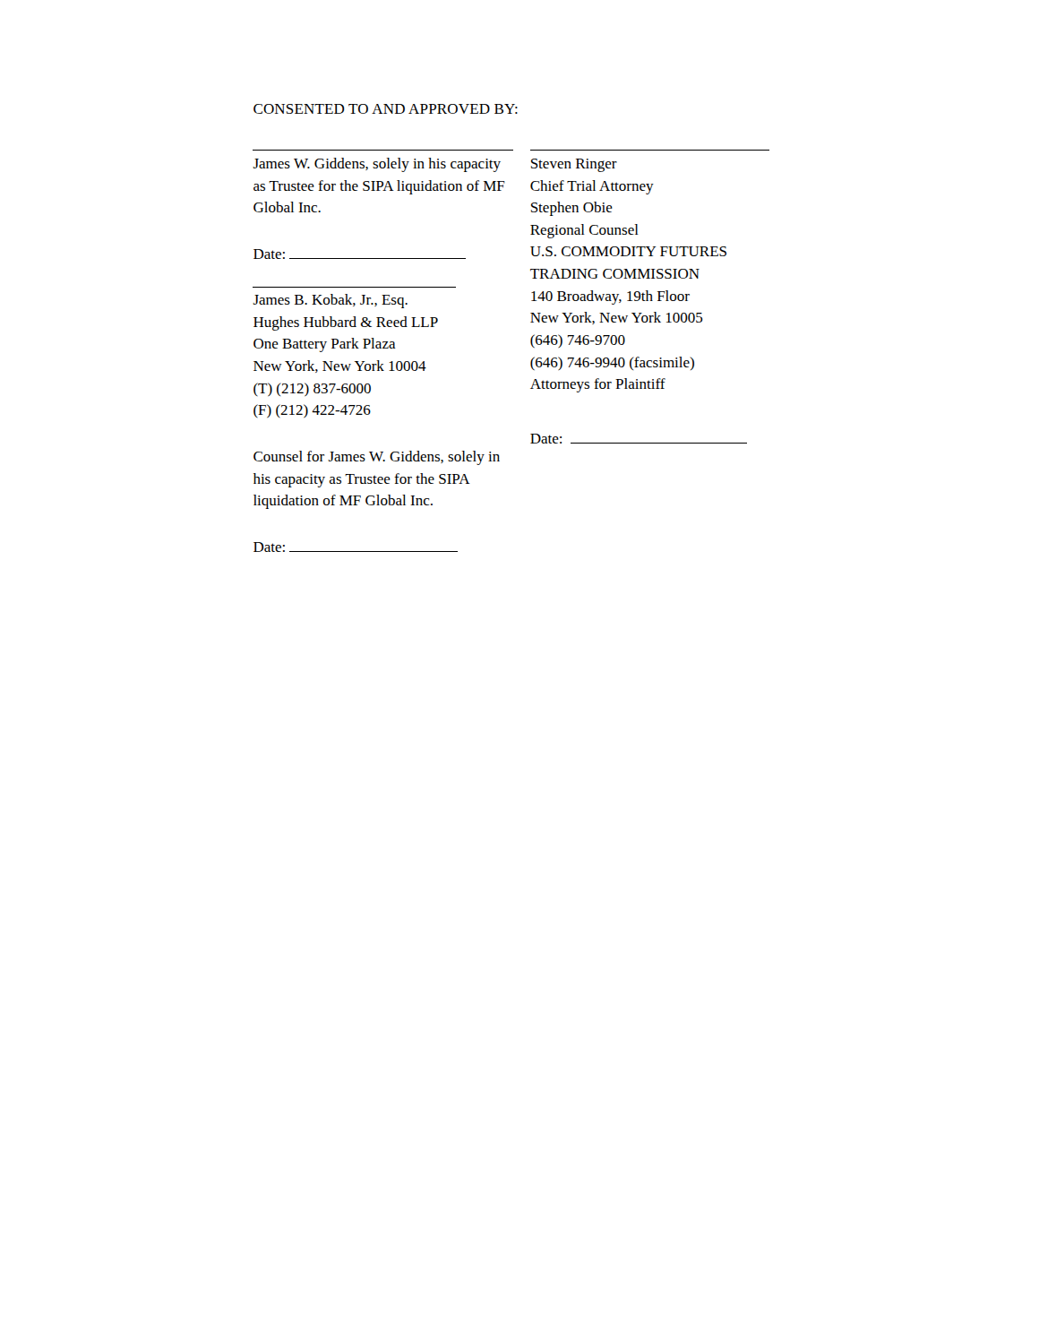CONSENTED TO AND APPROVED BY:
| James W. Giddens, solely in his capacity as Trustee for the SIPA liquidation of MF Global Inc. Date: James B. Kobak, Jr., Esq. Hughes Hubbard & Reed LLP One Battery Park Plaza New York, New York 10004 (T) (212) 837-6000 (F) (212) 422-4726 Counsel for James W. Giddens, solely in his capacity as Trustee for the SIPA liquidation of MF Global Inc. Date: | | Steven Ringer Chief Trial Attorney Stephen Obie Regional Counsel U.S. COMMODITY FUTURES TRADING COMMISSION 140 Broadway, 19th Floor New York, New York 10005 (646) 746-9700 (646) 746-9940 (facsimile) Attorneys for Plaintiff Date: |